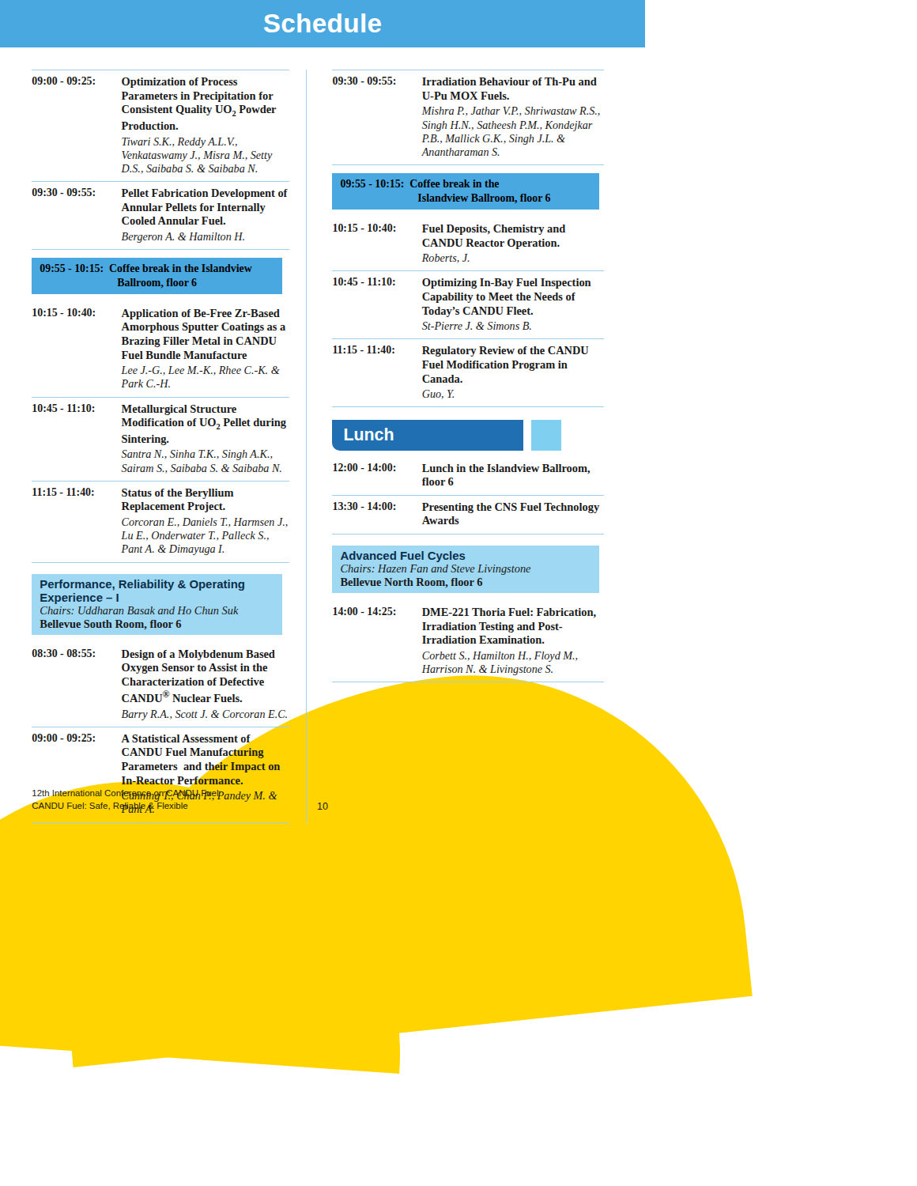Schedule
09:00 - 09:25:
Optimization of Process Parameters in Precipitation for Consistent Quality UO2 Powder Production.
Tiwari S.K., Reddy A.L.V., Venkataswamy J., Misra M., Setty D.S., Saibaba S. & Saibaba N.
09:30 - 09:55:
Pellet Fabrication Development of Annular Pellets for Internally Cooled Annular Fuel.
Bergeron A. & Hamilton H.
09:55 - 10:15: Coffee break in the Islandview Ballroom, floor 6
10:15 - 10:40:
Application of Be-Free Zr-Based Amorphous Sputter Coatings as a Brazing Filler Metal in CANDU Fuel Bundle Manufacture
Lee J.-G., Lee M.-K., Rhee C.-K. & Park C.-H.
10:45 - 11:10:
Metallurgical Structure Modification of UO2 Pellet during Sintering.
Santra N., Sinha T.K., Singh A.K., Sairam S., Saibaba S. & Saibaba N.
11:15 - 11:40:
Status of the Beryllium Replacement Project.
Corcoran E., Daniels T., Harmsen J., Lu E., Onderwater T., Palleck S., Pant A. & Dimayuga I.
Performance, Reliability & Operating Experience – I
Chairs: Uddharan Basak and Ho Chun Suk
Bellevue South Room, floor 6
08:30 - 08:55:
Design of a Molybdenum Based Oxygen Sensor to Assist in the Characterization of Defective CANDU® Nuclear Fuels.
Barry R.A., Scott J. & Corcoran E.C.
09:00 - 09:25:
A Statistical Assessment of CANDU Fuel Manufacturing Parameters and their Impact on In-Reactor Performance.
Cunning T., Chan P., Pandey M. & Pant A.
09:30 - 09:55:
Irradiation Behaviour of Th-Pu and U-Pu MOX Fuels.
Mishra P., Jathar V.P., Shriwastaw R.S., Singh H.N., Satheesh P.M., Kondejkar P.B., Mallick G.K., Singh J.L. & Anantharaman S.
09:55 - 10:15: Coffee break in the Islandview Ballroom, floor 6
10:15 - 10:40:
Fuel Deposits, Chemistry and CANDU Reactor Operation.
Roberts, J.
10:45 - 11:10:
Optimizing In-Bay Fuel Inspection Capability to Meet the Needs of Today’s CANDU Fleet.
St-Pierre J. & Simons B.
11:15 - 11:40:
Regulatory Review of the CANDU Fuel Modification Program in Canada.
Guo, Y.
Lunch
12:00 - 14:00:
Lunch in the Islandview Ballroom, floor 6
13:30 - 14:00:
Presenting the CNS Fuel Technology Awards
Advanced Fuel Cycles
Chairs: Hazen Fan and Steve Livingstone
Bellevue North Room, floor 6
14:00 - 14:25:
DME-221 Thoria Fuel: Fabrication, Irradiation Testing and Post-Irradiation Examination.
Corbett S., Hamilton H., Floyd M., Harrison N. & Livingstone S.
12th International Conference on CANDU Fuel
CANDU Fuel: Safe, Reliable & Flexible
10